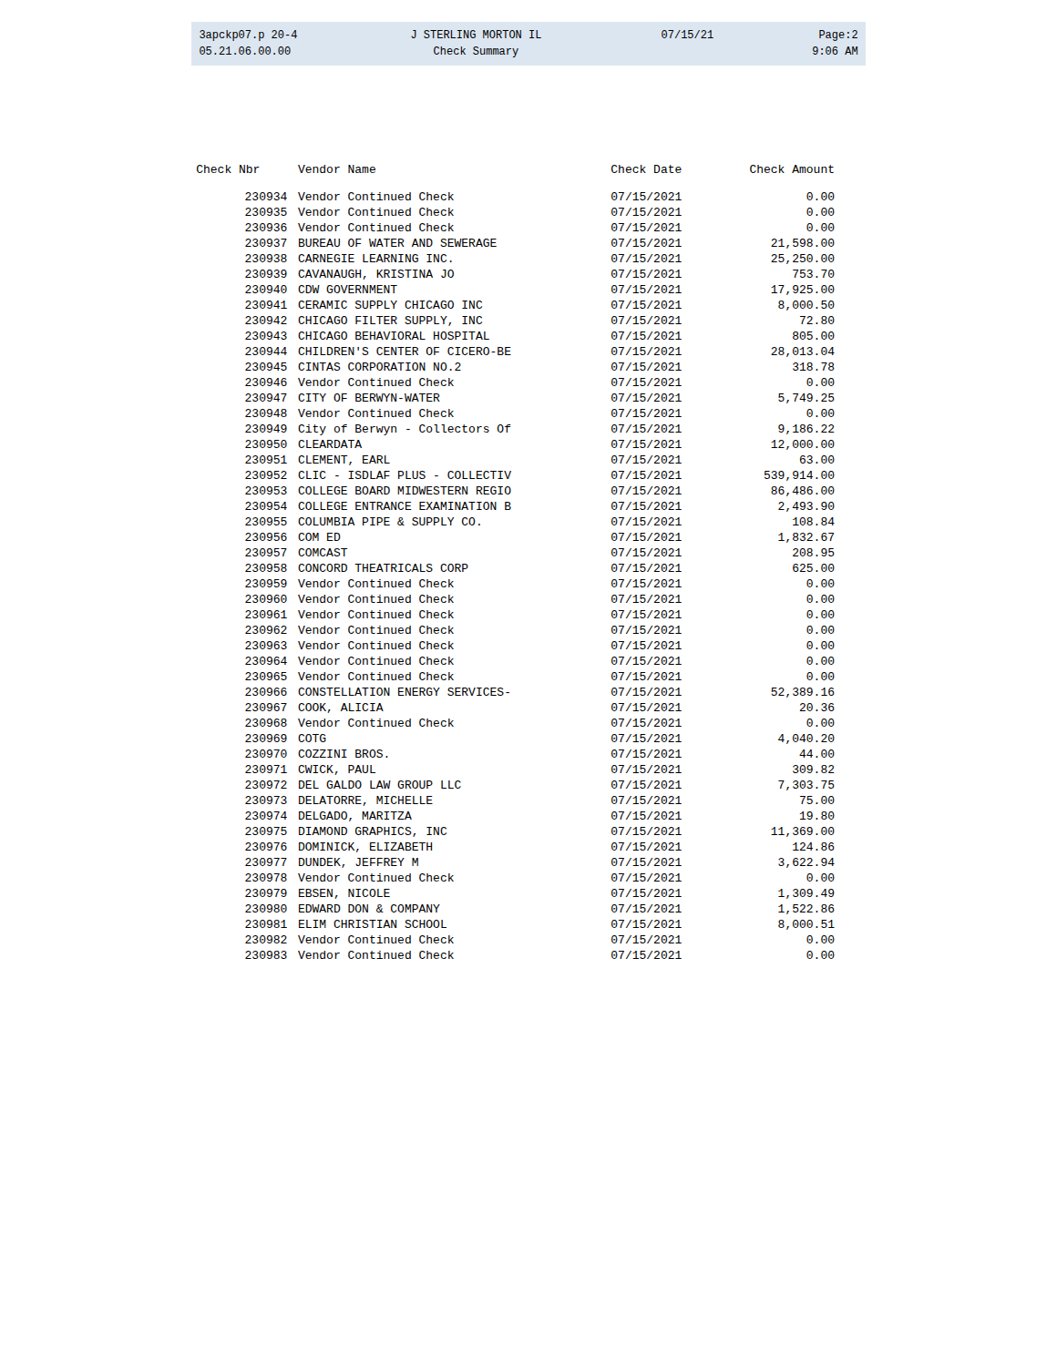3apckp07.p 20-4 05.21.06.00.00
J STERLING MORTON IL Check Summary
07/15/21 Page:2 9:06 AM
| Check Nbr | Vendor Name | Check Date | Check Amount |
| --- | --- | --- | --- |
| 230934 | Vendor Continued Check | 07/15/2021 | 0.00 |
| 230935 | Vendor Continued Check | 07/15/2021 | 0.00 |
| 230936 | Vendor Continued Check | 07/15/2021 | 0.00 |
| 230937 | BUREAU OF WATER AND SEWERAGE | 07/15/2021 | 21,598.00 |
| 230938 | CARNEGIE LEARNING INC. | 07/15/2021 | 25,250.00 |
| 230939 | CAVANAUGH, KRISTINA JO | 07/15/2021 | 753.70 |
| 230940 | CDW GOVERNMENT | 07/15/2021 | 17,925.00 |
| 230941 | CERAMIC SUPPLY CHICAGO INC | 07/15/2021 | 8,000.50 |
| 230942 | CHICAGO FILTER SUPPLY, INC | 07/15/2021 | 72.80 |
| 230943 | CHICAGO BEHAVIORAL HOSPITAL | 07/15/2021 | 805.00 |
| 230944 | CHILDREN'S CENTER OF CICERO-BE | 07/15/2021 | 28,013.04 |
| 230945 | CINTAS CORPORATION NO.2 | 07/15/2021 | 318.78 |
| 230946 | Vendor Continued Check | 07/15/2021 | 0.00 |
| 230947 | CITY OF BERWYN-WATER | 07/15/2021 | 5,749.25 |
| 230948 | Vendor Continued Check | 07/15/2021 | 0.00 |
| 230949 | City of Berwyn - Collectors Of | 07/15/2021 | 9,186.22 |
| 230950 | CLEARDATA | 07/15/2021 | 12,000.00 |
| 230951 | CLEMENT, EARL | 07/15/2021 | 63.00 |
| 230952 | CLIC - ISDLAF PLUS - COLLECTIV | 07/15/2021 | 539,914.00 |
| 230953 | COLLEGE BOARD MIDWESTERN REGIO | 07/15/2021 | 86,486.00 |
| 230954 | COLLEGE ENTRANCE EXAMINATION B | 07/15/2021 | 2,493.90 |
| 230955 | COLUMBIA PIPE & SUPPLY CO. | 07/15/2021 | 108.84 |
| 230956 | COM ED | 07/15/2021 | 1,832.67 |
| 230957 | COMCAST | 07/15/2021 | 208.95 |
| 230958 | CONCORD THEATRICALS CORP | 07/15/2021 | 625.00 |
| 230959 | Vendor Continued Check | 07/15/2021 | 0.00 |
| 230960 | Vendor Continued Check | 07/15/2021 | 0.00 |
| 230961 | Vendor Continued Check | 07/15/2021 | 0.00 |
| 230962 | Vendor Continued Check | 07/15/2021 | 0.00 |
| 230963 | Vendor Continued Check | 07/15/2021 | 0.00 |
| 230964 | Vendor Continued Check | 07/15/2021 | 0.00 |
| 230965 | Vendor Continued Check | 07/15/2021 | 0.00 |
| 230966 | CONSTELLATION ENERGY SERVICES- | 07/15/2021 | 52,389.16 |
| 230967 | COOK, ALICIA | 07/15/2021 | 20.36 |
| 230968 | Vendor Continued Check | 07/15/2021 | 0.00 |
| 230969 | COTG | 07/15/2021 | 4,040.20 |
| 230970 | COZZINI BROS. | 07/15/2021 | 44.00 |
| 230971 | CWICK, PAUL | 07/15/2021 | 309.82 |
| 230972 | DEL GALDO LAW GROUP LLC | 07/15/2021 | 7,303.75 |
| 230973 | DELATORRE, MICHELLE | 07/15/2021 | 75.00 |
| 230974 | DELGADO, MARITZA | 07/15/2021 | 19.80 |
| 230975 | DIAMOND GRAPHICS, INC | 07/15/2021 | 11,369.00 |
| 230976 | DOMINICK, ELIZABETH | 07/15/2021 | 124.86 |
| 230977 | DUNDEK, JEFFREY M | 07/15/2021 | 3,622.94 |
| 230978 | Vendor Continued Check | 07/15/2021 | 0.00 |
| 230979 | EBSEN, NICOLE | 07/15/2021 | 1,309.49 |
| 230980 | EDWARD DON & COMPANY | 07/15/2021 | 1,522.86 |
| 230981 | ELIM CHRISTIAN SCHOOL | 07/15/2021 | 8,000.51 |
| 230982 | Vendor Continued Check | 07/15/2021 | 0.00 |
| 230983 | Vendor Continued Check | 07/15/2021 | 0.00 |